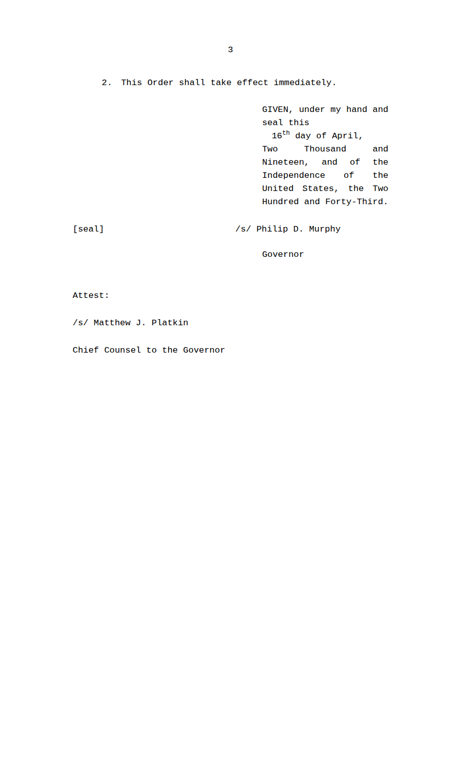3
2. This Order shall take effect immediately.
GIVEN, under my hand and seal this
16th day of April,
Two Thousand and Nineteen, and of the Independence of the United States, the Two Hundred and Forty-Third.
[seal]
/s/ Philip D. Murphy
Governor
Attest:
/s/ Matthew J. Platkin
Chief Counsel to the Governor